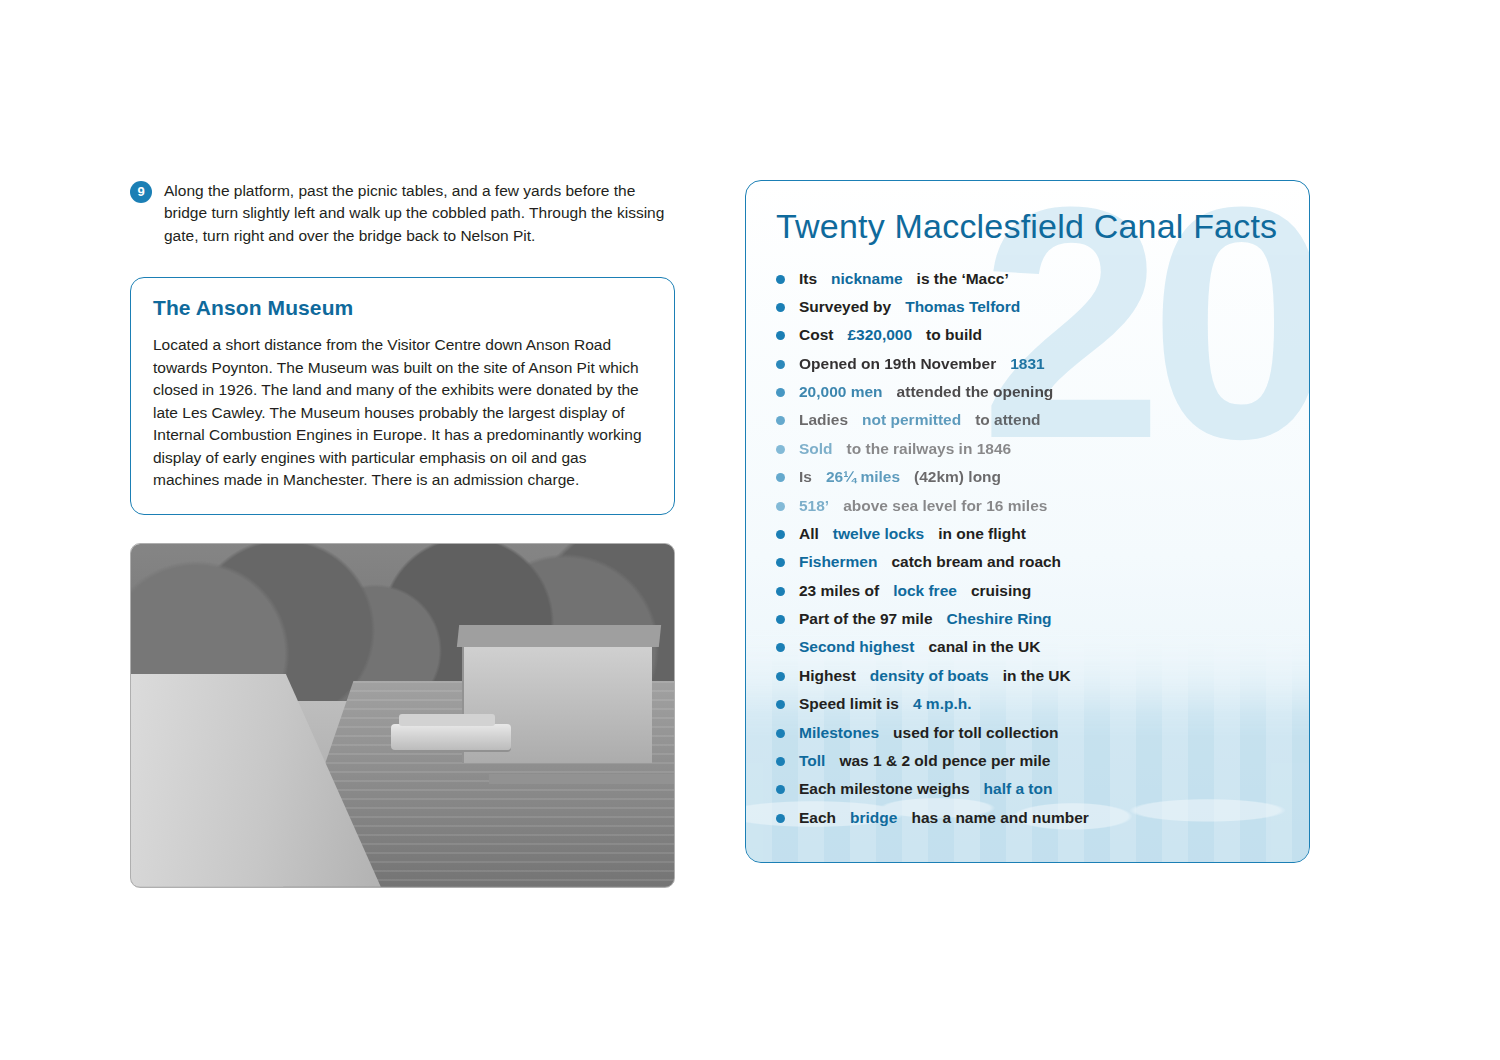9
Along the platform, past the picnic tables, and a few yards before the bridge turn slightly left and walk up the cobbled path. Through the kissing gate, turn right and over the bridge back to Nelson Pit.
The Anson Museum
Located a short distance from the Visitor Centre down Anson Road towards Poynton. The Museum was built on the site of Anson Pit which closed in 1926. The land and many of the exhibits were donated by the late Les Cawley. The Museum houses probably the largest display of Internal Combustion Engines in Europe. It has a predominantly working display of early engines with particular emphasis on oil and gas machines made in Manchester. There is an admission charge.
20
Twenty Macclesfield Canal Facts
Its nickname is the ‘Macc’
Surveyed by Thomas Telford
Cost £320,000 to build
Opened on 19th November 1831
20,000 men attended the opening
Ladies not permitted to attend
Sold to the railways in 1846
Is 26¼ miles (42km) long
518’ above sea level for 16 miles
All twelve locks in one flight
Fishermen catch bream and roach
23 miles of lock free cruising
Part of the 97 mile Cheshire Ring
Second highest canal in the UK
Highest density of boats in the UK
Speed limit is 4 m.p.h.
Milestones used for toll collection
Toll was 1 & 2 old pence per mile
Each milestone weighs half a ton
Each bridge has a name and number